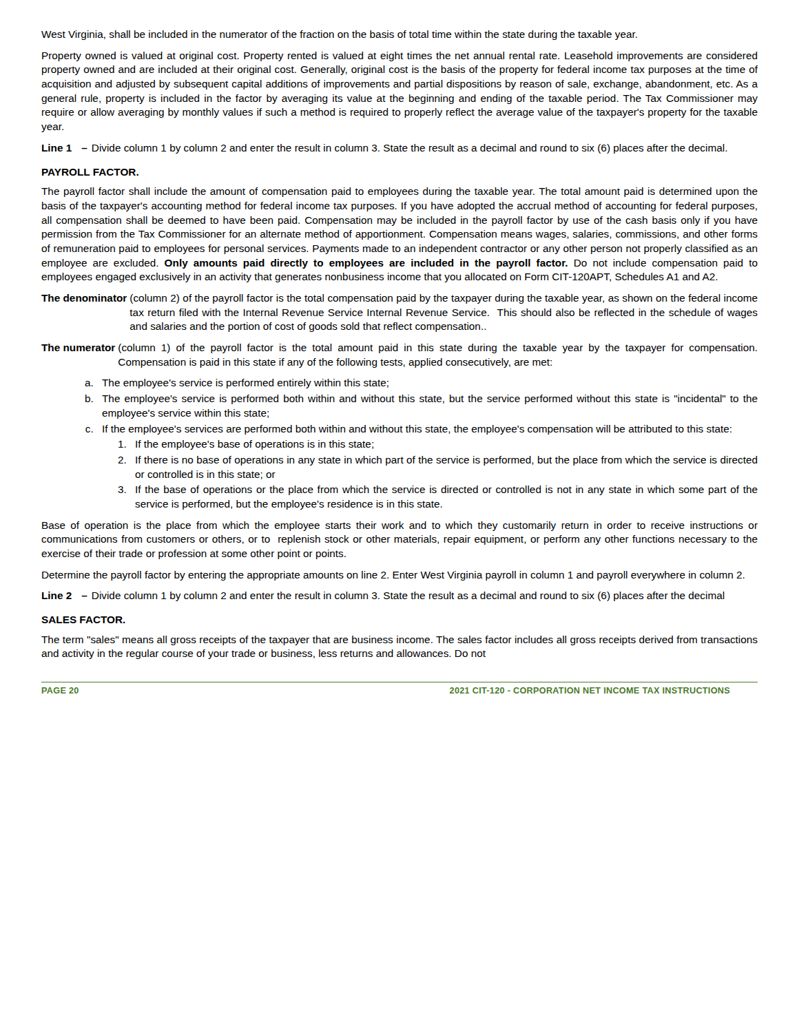West Virginia, shall be included in the numerator of the fraction on the basis of total time within the state during the taxable year.
Property owned is valued at original cost. Property rented is valued at eight times the net annual rental rate. Leasehold improvements are considered property owned and are included at their original cost. Generally, original cost is the basis of the property for federal income tax purposes at the time of acquisition and adjusted by subsequent capital additions of improvements and partial dispositions by reason of sale, exchange, abandonment, etc. As a general rule, property is included in the factor by averaging its value at the beginning and ending of the taxable period. The Tax Commissioner may require or allow averaging by monthly values if such a method is required to properly reflect the average value of the taxpayer's property for the taxable year.
Line 1 – Divide column 1 by column 2 and enter the result in column 3. State the result as a decimal and round to six (6) places after the decimal.
PAYROLL FACTOR.
The payroll factor shall include the amount of compensation paid to employees during the taxable year. The total amount paid is determined upon the basis of the taxpayer's accounting method for federal income tax purposes. If you have adopted the accrual method of accounting for federal purposes, all compensation shall be deemed to have been paid. Compensation may be included in the payroll factor by use of the cash basis only if you have permission from the Tax Commissioner for an alternate method of apportionment. Compensation means wages, salaries, commissions, and other forms of remuneration paid to employees for personal services. Payments made to an independent contractor or any other person not properly classified as an employee are excluded. Only amounts paid directly to employees are included in the payroll factor. Do not include compensation paid to employees engaged exclusively in an activity that generates nonbusiness income that you allocated on Form CIT-120APT, Schedules A1 and A2.
The denominator (column 2) of the payroll factor is the total compensation paid by the taxpayer during the taxable year, as shown on the federal income tax return filed with the Internal Revenue Service Internal Revenue Service. This should also be reflected in the schedule of wages and salaries and the portion of cost of goods sold that reflect compensation..
The numerator (column 1) of the payroll factor is the total amount paid in this state during the taxable year by the taxpayer for compensation. Compensation is paid in this state if any of the following tests, applied consecutively, are met:
The employee's service is performed entirely within this state;
The employee's service is performed both within and without this state, but the service performed without this state is "incidental" to the employee's service within this state;
If the employee's services are performed both within and without this state, the employee's compensation will be attributed to this state:
If the employee's base of operations is in this state;
If there is no base of operations in any state in which part of the service is performed, but the place from which the service is directed or controlled is in this state; or
If the base of operations or the place from which the service is directed or controlled is not in any state in which some part of the service is performed, but the employee's residence is in this state.
Base of operation is the place from which the employee starts their work and to which they customarily return in order to receive instructions or communications from customers or others, or to replenish stock or other materials, repair equipment, or perform any other functions necessary to the exercise of their trade or profession at some other point or points.
Determine the payroll factor by entering the appropriate amounts on line 2. Enter West Virginia payroll in column 1 and payroll everywhere in column 2.
Line 2 – Divide column 1 by column 2 and enter the result in column 3. State the result as a decimal and round to six (6) places after the decimal
SALES FACTOR.
The term "sales" means all gross receipts of the taxpayer that are business income. The sales factor includes all gross receipts derived from transactions and activity in the regular course of your trade or business, less returns and allowances. Do not
PAGE 20 2021 CIT-120 - CORPORATION NET INCOME TAX INSTRUCTIONS